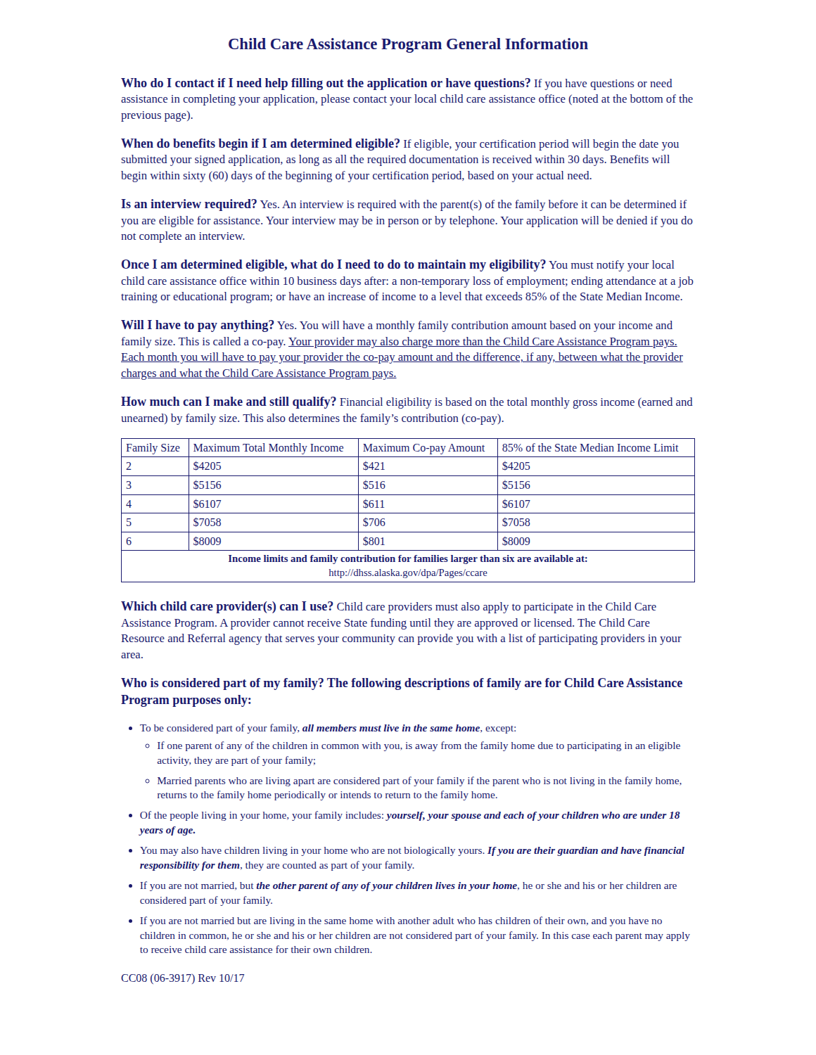Child Care Assistance Program General Information
Who do I contact if I need help filling out the application or have questions? If you have questions or need assistance in completing your application, please contact your local child care assistance office (noted at the bottom of the previous page).
When do benefits begin if I am determined eligible? If eligible, your certification period will begin the date you submitted your signed application, as long as all the required documentation is received within 30 days. Benefits will begin within sixty (60) days of the beginning of your certification period, based on your actual need.
Is an interview required? Yes. An interview is required with the parent(s) of the family before it can be determined if you are eligible for assistance. Your interview may be in person or by telephone. Your application will be denied if you do not complete an interview.
Once I am determined eligible, what do I need to do to maintain my eligibility? You must notify your local child care assistance office within 10 business days after: a non-temporary loss of employment; ending attendance at a job training or educational program; or have an increase of income to a level that exceeds 85% of the State Median Income.
Will I have to pay anything? Yes. You will have a monthly family contribution amount based on your income and family size. This is called a co-pay. Your provider may also charge more than the Child Care Assistance Program pays. Each month you will have to pay your provider the co-pay amount and the difference, if any, between what the provider charges and what the Child Care Assistance Program pays.
How much can I make and still qualify? Financial eligibility is based on the total monthly gross income (earned and unearned) by family size. This also determines the family’s contribution (co-pay).
| Family Size | Maximum Total Monthly Income | Maximum Co-pay Amount | 85% of the State Median Income Limit |
| --- | --- | --- | --- |
| 2 | $4205 | $421 | $4205 |
| 3 | $5156 | $516 | $5156 |
| 4 | $6107 | $611 | $6107 |
| 5 | $7058 | $706 | $7058 |
| 6 | $8009 | $801 | $8009 |
| Income limits and family contribution for families larger than six are available at: http://dhss.alaska.gov/dpa/Pages/ccare |
Which child care provider(s) can I use? Child care providers must also apply to participate in the Child Care Assistance Program. A provider cannot receive State funding until they are approved or licensed. The Child Care Resource and Referral agency that serves your community can provide you with a list of participating providers in your area.
Who is considered part of my family? The following descriptions of family are for Child Care Assistance Program purposes only:
To be considered part of your family, all members must live in the same home, except:
If one parent of any of the children in common with you, is away from the family home due to participating in an eligible activity, they are part of your family;
Married parents who are living apart are considered part of your family if the parent who is not living in the family home, returns to the family home periodically or intends to return to the family home.
Of the people living in your home, your family includes: yourself, your spouse and each of your children who are under 18 years of age.
You may also have children living in your home who are not biologically yours. If you are their guardian and have financial responsibility for them, they are counted as part of your family.
If you are not married, but the other parent of any of your children lives in your home, he or she and his or her children are considered part of your family.
If you are not married but are living in the same home with another adult who has children of their own, and you have no children in common, he or she and his or her children are not considered part of your family. In this case each parent may apply to receive child care assistance for their own children.
CC08 (06-3917) Rev 10/17